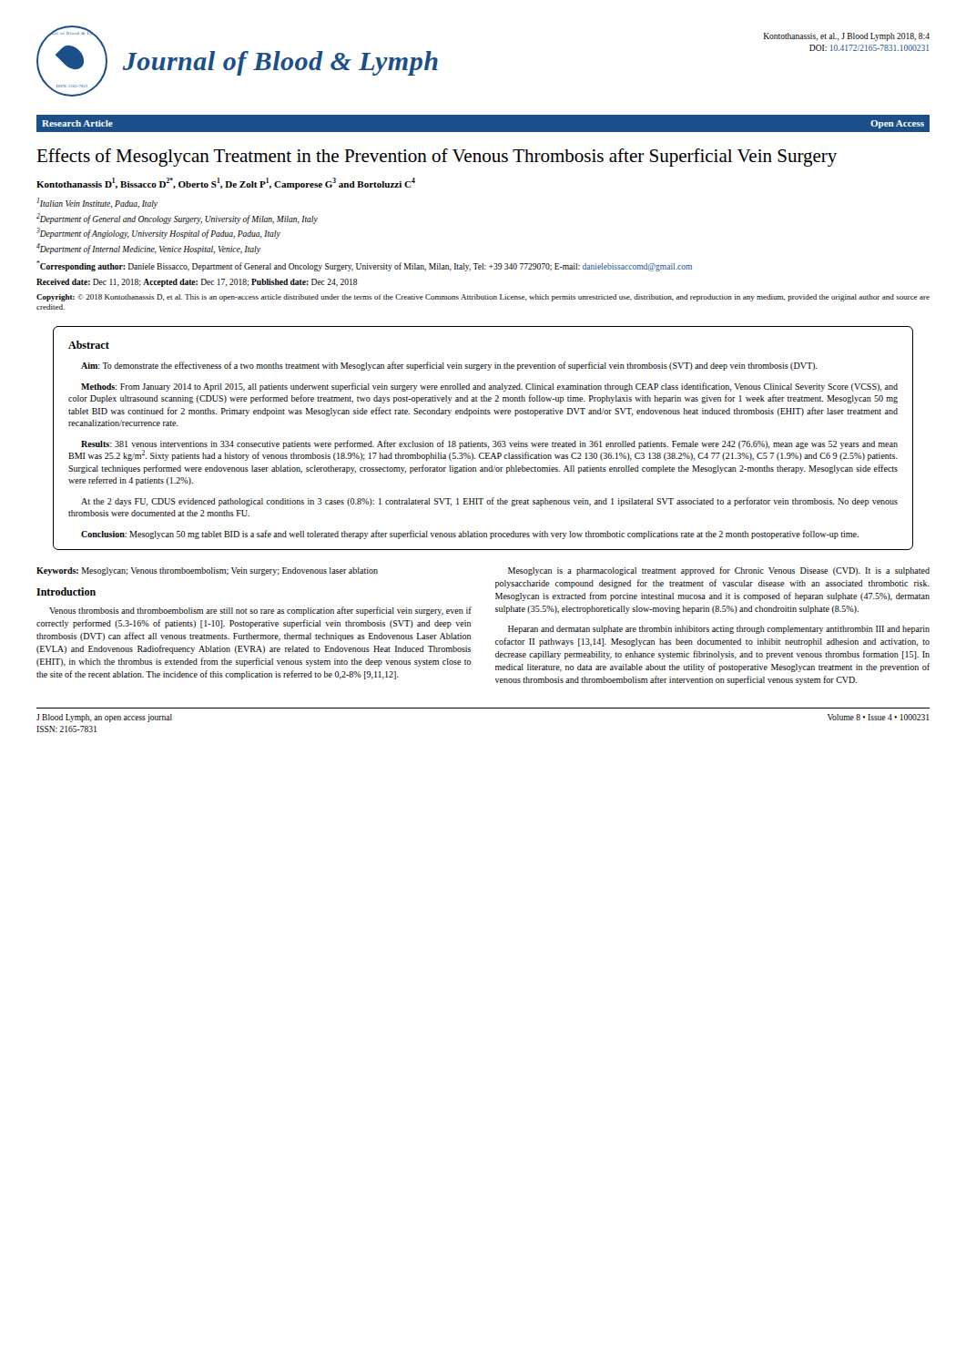Journal of Blood & Lymph ISSN: 2165-7831 Journal of Blood & Lymph
Kontothanassis, et al., J Blood Lymph 2018, 8:4
DOI: 10.4172/2165-7831.1000231
Research Article Open Access
Effects of Mesoglycan Treatment in the Prevention of Venous Thrombosis after Superficial Vein Surgery
Kontothanassis D1, Bissacco D2*, Oberto S1, De Zolt P1, Camporese G3 and Bortoluzzi C4
1Italian Vein Institute, Padua, Italy
2Department of General and Oncology Surgery, University of Milan, Milan, Italy
3Department of Angiology, University Hospital of Padua, Padua, Italy
4Department of Internal Medicine, Venice Hospital, Venice, Italy
*Corresponding author: Daniele Bissacco, Department of General and Oncology Surgery, University of Milan, Milan, Italy, Tel: +39 340 7729070; E-mail: danielebissaccomd@gmail.com
Received date: Dec 11, 2018; Accepted date: Dec 17, 2018; Published date: Dec 24, 2018
Copyright: © 2018 Kontothanassis D, et al. This is an open-access article distributed under the terms of the Creative Commons Attribution License, which permits unrestricted use, distribution, and reproduction in any medium, provided the original author and source are credited.
Abstract
Aim: To demonstrate the effectiveness of a two months treatment with Mesoglycan after superficial vein surgery in the prevention of superficial vein thrombosis (SVT) and deep vein thrombosis (DVT).
Methods: From January 2014 to April 2015, all patients underwent superficial vein surgery were enrolled and analyzed. Clinical examination through CEAP class identification, Venous Clinical Severity Score (VCSS), and color Duplex ultrasound scanning (CDUS) were performed before treatment, two days post-operatively and at the 2 month follow-up time. Prophylaxis with heparin was given for 1 week after treatment. Mesoglycan 50 mg tablet BID was continued for 2 months. Primary endpoint was Mesoglycan side effect rate. Secondary endpoints were postoperative DVT and/or SVT, endovenous heat induced thrombosis (EHIT) after laser treatment and recanalization/recurrence rate.
Results: 381 venous interventions in 334 consecutive patients were performed. After exclusion of 18 patients, 363 veins were treated in 361 enrolled patients. Female were 242 (76.6%), mean age was 52 years and mean BMI was 25.2 kg/m2. Sixty patients had a history of venous thrombosis (18.9%); 17 had thrombophilia (5.3%). CEAP classification was C2 130 (36.1%), C3 138 (38.2%), C4 77 (21.3%), C5 7 (1.9%) and C6 9 (2.5%) patients. Surgical techniques performed were endovenous laser ablation, sclerotherapy, crossectomy, perforator ligation and/or phlebectomies. All patients enrolled complete the Mesoglycan 2-months therapy. Mesoglycan side effects were referred in 4 patients (1.2%).
At the 2 days FU, CDUS evidenced pathological conditions in 3 cases (0.8%): 1 contralateral SVT, 1 EHIT of the great saphenous vein, and 1 ipsilateral SVT associated to a perforator vein thrombosis. No deep venous thrombosis were documented at the 2 months FU.
Conclusion: Mesoglycan 50 mg tablet BID is a safe and well tolerated therapy after superficial venous ablation procedures with very low thrombotic complications rate at the 2 month postoperative follow-up time.
Keywords: Mesoglycan; Venous thromboembolism; Vein surgery; Endovenous laser ablation
Introduction
Venous thrombosis and thromboembolism are still not so rare as complication after superficial vein surgery, even if correctly performed (5.3-16% of patients) [1-10]. Postoperative superficial vein thrombosis (SVT) and deep vein thrombosis (DVT) can affect all venous treatments. Furthermore, thermal techniques as Endovenous Laser Ablation (EVLA) and Endovenous Radiofrequency Ablation (EVRA) are related to Endovenous Heat Induced Thrombosis (EHIT), in which the thrombus is extended from the superficial venous system into the deep venous system close to the site of the recent ablation. The incidence of this complication is referred to be 0,2-8% [9,11,12].
Mesoglycan is a pharmacological treatment approved for Chronic Venous Disease (CVD). It is a sulphated polysaccharide compound designed for the treatment of vascular disease with an associated thrombotic risk. Mesoglycan is extracted from porcine intestinal mucosa and it is composed of heparan sulphate (47.5%), dermatan sulphate (35.5%), electrophoretically slow-moving heparin (8.5%) and chondroitin sulphate (8.5%).
Heparan and dermatan sulphate are thrombin inhibitors acting through complementary antithrombin III and heparin cofactor II pathways [13,14]. Mesoglycan has been documented to inhibit neutrophil adhesion and activation, to decrease capillary permeability, to enhance systemic fibrinolysis, and to prevent venous thrombus formation [15]. In medical literature, no data are available about the utility of postoperative Mesoglycan treatment in the prevention of venous thrombosis and thromboembolism after intervention on superficial venous system for CVD.
J Blood Lymph, an open access journal
ISSN: 2165-7831
Volume 8 • Issue 4 • 1000231